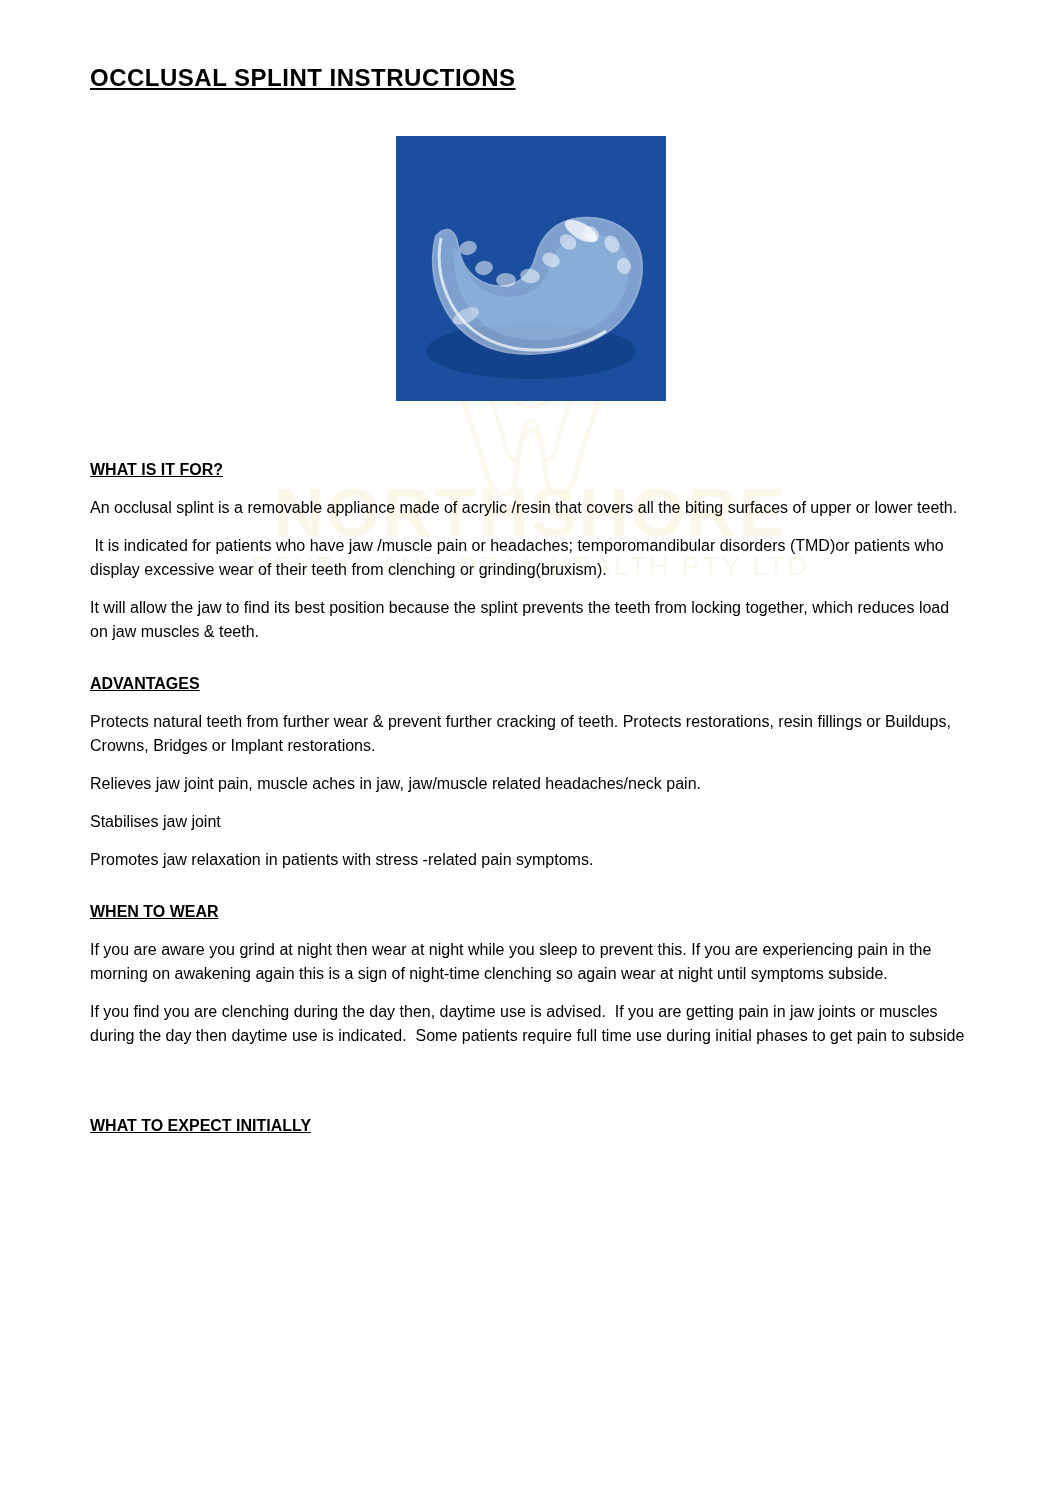NORTHSHORE
DENTAL AND ORAL HEALTH PTY LTD
OCCLUSAL SPLINT INSTRUCTIONS
WHAT IS IT FOR?
An occlusal splint is a removable appliance made of acrylic /resin that covers all the biting surfaces of upper or lower teeth.
It is indicated for patients who have jaw /muscle pain or headaches; temporomandibular disorders (TMD)or patients who display excessive wear of their teeth from clenching or grinding(bruxism).
It will allow the jaw to find its best position because the splint prevents the teeth from locking together, which reduces load on jaw muscles & teeth.
ADVANTAGES
Protects natural teeth from further wear & prevent further cracking of teeth. Protects restorations, resin fillings or Buildups, Crowns, Bridges or Implant restorations.
Relieves jaw joint pain, muscle aches in jaw, jaw/muscle related headaches/neck pain.
Stabilises jaw joint
Promotes jaw relaxation in patients with stress -related pain symptoms.
WHEN TO WEAR
If you are aware you grind at night then wear at night while you sleep to prevent this. If you are experiencing pain in the morning on awakening again this is a sign of night-time clenching so again wear at night until symptoms subside.
If you find you are clenching during the day then, daytime use is advised. If you are getting pain in jaw joints or muscles during the day then daytime use is indicated. Some patients require full time use during initial phases to get pain to subside
WHAT TO EXPECT INITIALLY